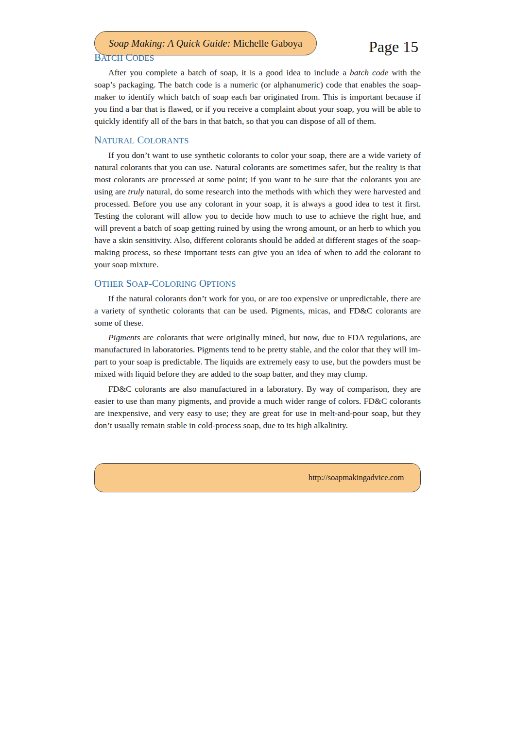Soap Making: A Quick Guide: Michelle Gaboya
Page 15
BATCH CODES
After you complete a batch of soap, it is a good idea to include a batch code with the soap’s packaging. The batch code is a numeric (or alphanumeric) code that enables the soap-maker to identify which batch of soap each bar originated from. This is important because if you find a bar that is flawed, or if you receive a complaint about your soap, you will be able to quickly identify all of the bars in that batch, so that you can dispose of all of them.
NATURAL COLORANTS
If you don’t want to use synthetic colorants to color your soap, there are a wide variety of natural colorants that you can use. Natural colorants are sometimes safer, but the reality is that most colorants are processed at some point; if you want to be sure that the colorants you are using are truly natural, do some research into the methods with which they were harvested and processed. Before you use any colorant in your soap, it is always a good idea to test it first. Testing the colorant will allow you to decide how much to use to achieve the right hue, and will prevent a batch of soap getting ruined by using the wrong amount, or an herb to which you have a skin sensitivity. Also, different colorants should be added at different stages of the soap-making process, so these important tests can give you an idea of when to add the colorant to your soap mixture.
OTHER SOAP-COLORING OPTIONS
If the natural colorants don’t work for you, or are too expensive or unpredictable, there are a variety of synthetic colorants that can be used. Pigments, micas, and FD&C colorants are some of these.
Pigments are colorants that were originally mined, but now, due to FDA regulations, are manufactured in laboratories. Pigments tend to be pretty stable, and the color that they will impart to your soap is predictable. The liquids are extremely easy to use, but the powders must be mixed with liquid before they are added to the soap batter, and they may clump.
FD&C colorants are also manufactured in a laboratory. By way of comparison, they are easier to use than many pigments, and provide a much wider range of colors. FD&C colorants are inexpensive, and very easy to use; they are great for use in melt-and-pour soap, but they don’t usually remain stable in cold-process soap, due to its high alkalinity.
http://soapmakingadvice.com